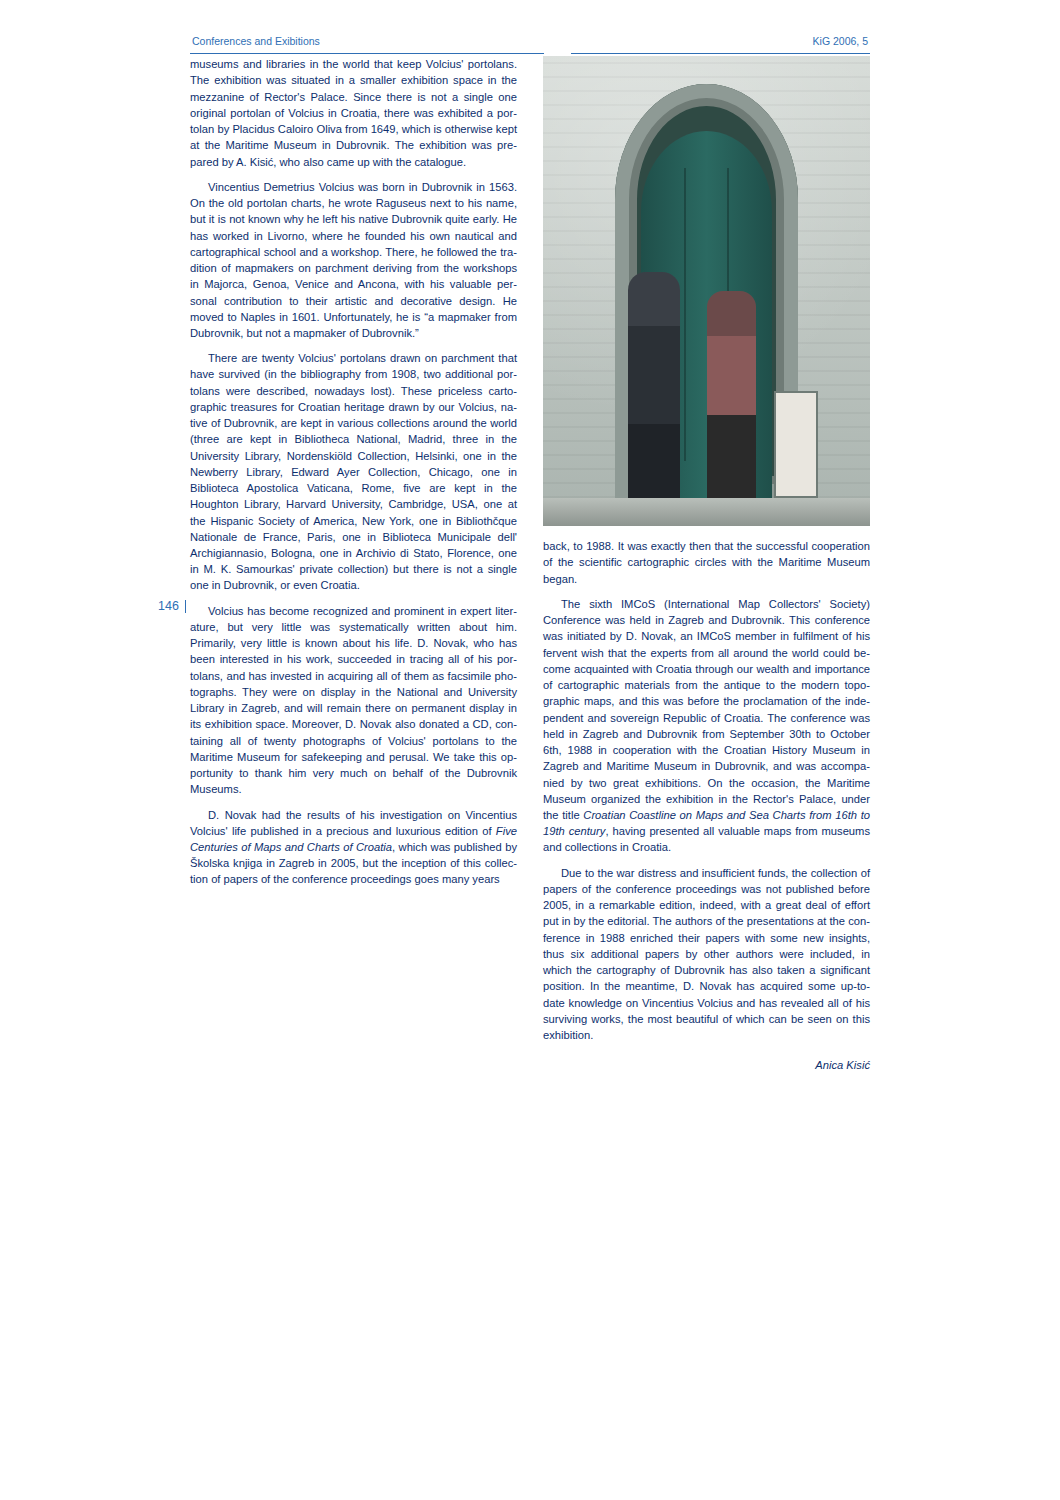Conferences and Exibitions
KiG 2006, 5
146
museums and libraries in the world that keep Volcius' portolans. The exhibition was situated in a smaller exhibition space in the mezzanine of Rector's Palace. Since there is not a single one original portolan of Volcius in Croatia, there was exhibited a portolan by Placidus Caloiro Oliva from 1649, which is otherwise kept at the Maritime Museum in Dubrovnik. The exhibition was prepared by A. Kisić, who also came up with the catalogue.
Vincentius Demetrius Volcius was born in Dubrovnik in 1563. On the old portolan charts, he wrote Raguseus next to his name, but it is not known why he left his native Dubrovnik quite early. He has worked in Livorno, where he founded his own nautical and cartographical school and a workshop. There, he followed the tradition of mapmakers on parchment deriving from the workshops in Majorca, Genoa, Venice and Ancona, with his valuable personal contribution to their artistic and decorative design. He moved to Naples in 1601. Unfortunately, he is “a mapmaker from Dubrovnik, but not a mapmaker of Dubrovnik.”
There are twenty Volcius' portolans drawn on parchment that have survived (in the bibliography from 1908, two additional portolans were described, nowadays lost). These priceless cartographic treasures for Croatian heritage drawn by our Volcius, native of Dubrovnik, are kept in various collections around the world (three are kept in Bibliotheca National, Madrid, three in the University Library, Nordenskiöld Collection, Helsinki, one in the Newberry Library, Edward Ayer Collection, Chicago, one in Biblioteca Apostolica Vaticana, Rome, five are kept in the Houghton Library, Harvard University, Cambridge, USA, one at the Hispanic Society of America, New York, one in Bibliothčque Nationale de France, Paris, one in Biblioteca Municipale dell' Archigiannasio, Bologna, one in Archivio di Stato, Florence, one in M. K. Samourkas' private collection) but there is not a single one in Dubrovnik, or even Croatia.
Volcius has become recognized and prominent in expert literature, but very little was systematically written about him. Primarily, very little is known about his life. D. Novak, who has been interested in his work, succeeded in tracing all of his portolans, and has invested in acquiring all of them as facsimile photographs. They were on display in the National and University Library in Zagreb, and will remain there on permanent display in its exhibition space. Moreover, D. Novak also donated a CD, containing all of twenty photographs of Volcius' portolans to the Maritime Museum for safekeeping and perusal. We take this opportunity to thank him very much on behalf of the Dubrovnik Museums.
D. Novak had the results of his investigation on Vincentius Volcius' life published in a precious and luxurious edition of Five Centuries of Maps and Charts of Croatia, which was published by Školska knjiga in Zagreb in 2005, but the inception of this collection of papers of the conference proceedings goes many years
back, to 1988. It was exactly then that the successful cooperation of the scientific cartographic circles with the Maritime Museum began.
The sixth IMCoS (International Map Collectors' Society) Conference was held in Zagreb and Dubrovnik. This conference was initiated by D. Novak, an IMCoS member in fulfilment of his fervent wish that the experts from all around the world could become acquainted with Croatia through our wealth and importance of cartographic materials from the antique to the modern topographic maps, and this was before the proclamation of the independent and sovereign Republic of Croatia. The conference was held in Zagreb and Dubrovnik from September 30th to October 6th, 1988 in cooperation with the Croatian History Museum in Zagreb and Maritime Museum in Dubrovnik, and was accompanied by two great exhibitions. On the occasion, the Maritime Museum organized the exhibition in the Rector's Palace, under the title Croatian Coastline on Maps and Sea Charts from 16th to 19th century, having presented all valuable maps from museums and collections in Croatia.
Due to the war distress and insufficient funds, the collection of papers of the conference proceedings was not published before 2005, in a remarkable edition, indeed, with a great deal of effort put in by the editorial. The authors of the presentations at the conference in 1988 enriched their papers with some new insights, thus six additional papers by other authors were included, in which the cartography of Dubrovnik has also taken a significant position. In the meantime, D. Novak has acquired some up-to-date knowledge on Vincentius Volcius and has revealed all of his surviving works, the most beautiful of which can be seen on this exhibition.
Anica Kisić